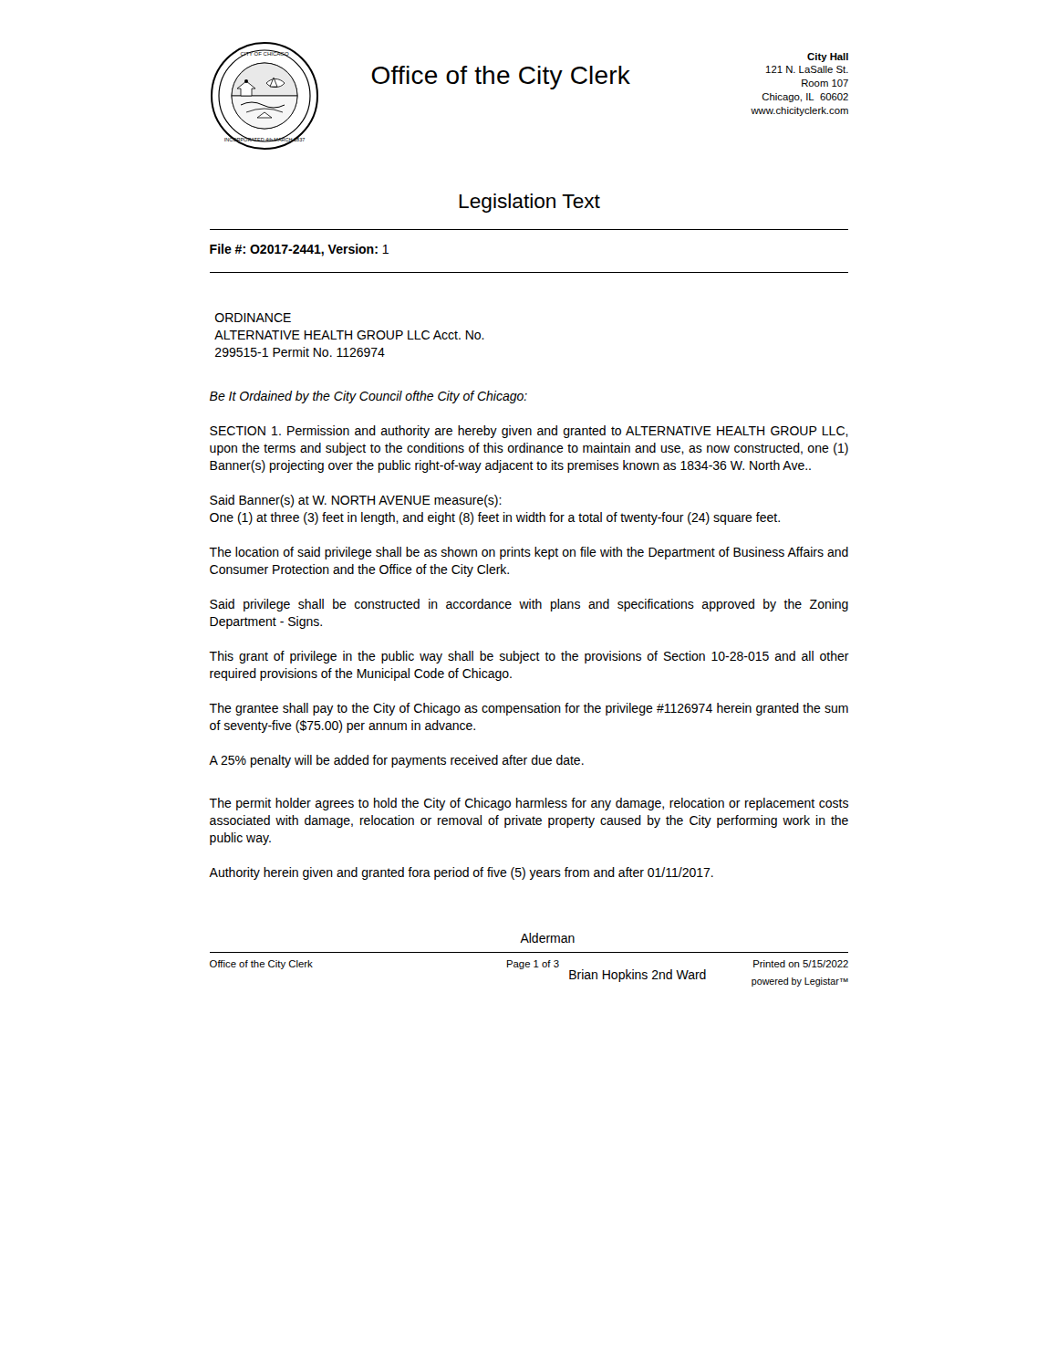CITY OF CHICAGO INCORPORATED 4th MARCH 1837
Office of the City Clerk
City Hall
121 N. LaSalle St.
Room 107
Chicago, IL 60602
www.chicityclerk.com
Legislation Text
File #: O2017-2441, Version: 1
ORDINANCE ALTERNATIVE HEALTH GROUP LLC Acct. No. 299515-1 Permit No. 1126974
Be It Ordained by the City Council ofthe City of Chicago:
SECTION 1. Permission and authority are hereby given and granted to ALTERNATIVE HEALTH GROUP LLC, upon the terms and subject to the conditions of this ordinance to maintain and use, as now constructed, one (1) Banner(s) projecting over the public right-of-way adjacent to its premises known as 1834-36 W. North Ave..
Said Banner(s) at W. NORTH AVENUE measure(s):
One (1) at three (3) feet in length, and eight (8) feet in width for a total of twenty-four (24) square feet.
The location of said privilege shall be as shown on prints kept on file with the Department of Business Affairs and Consumer Protection and the Office of the City Clerk.
Said privilege shall be constructed in accordance with plans and specifications approved by the Zoning Department - Signs.
This grant of privilege in the public way shall be subject to the provisions of Section 10-28-015 and all other required provisions of the Municipal Code of Chicago.
The grantee shall pay to the City of Chicago as compensation for the privilege #1126974 herein granted the sum of seventy-five ($75.00) per annum in advance.
A 25% penalty will be added for payments received after due date.
The permit holder agrees to hold the City of Chicago harmless for any damage, relocation or replacement costs associated with damage, relocation or removal of private property caused by the City performing work in the public way.
Authority herein given and granted fora period of five (5) years from and after 01/11/2017.
Alderman
Brian Hopkins 2nd Ward
Office of the City Clerk
Page 1 of 3
Printed on 5/15/2022
powered by Legistar™